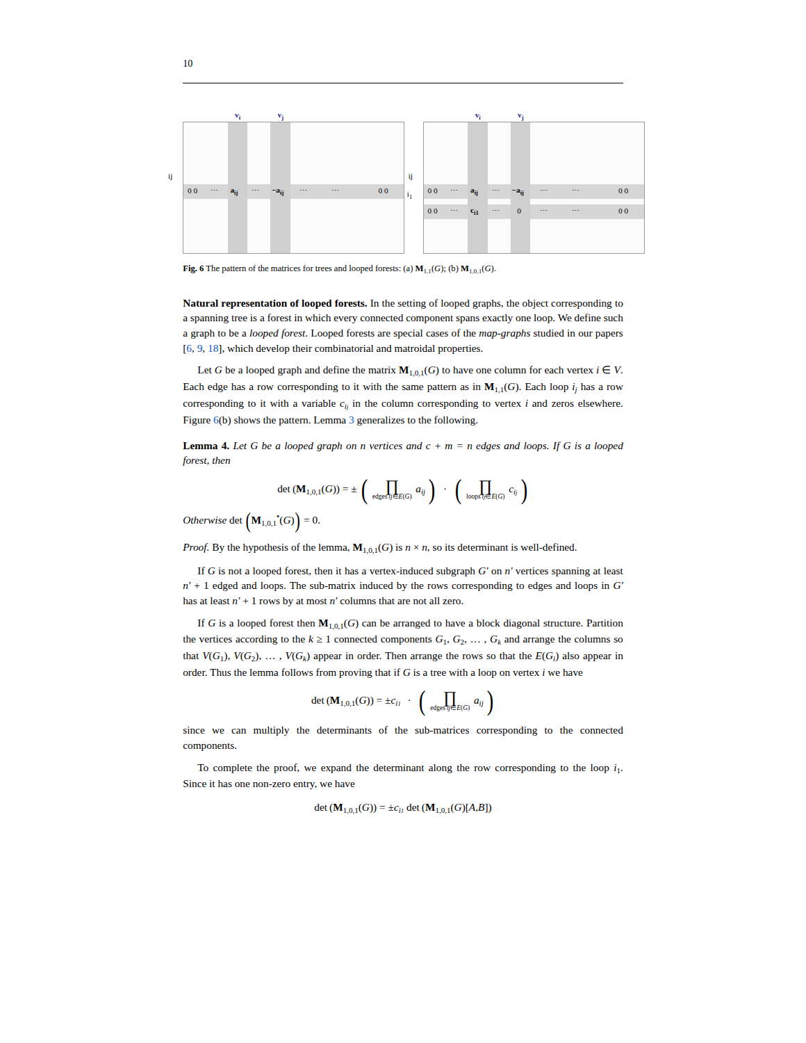10
vi vj
ij
0 0 ⋯ aij ⋯ −aij ⋯ ⋯ 0 0
vi vj
ij
i1
0 0 ⋯ aij ⋯ −aij ⋯ ⋯ 0 0
0 0 ⋯ ci1 ⋯ 0 ⋯ ⋯ 0 0
Fig. 6 The pattern of the matrices for trees and looped forests: (a) M 1,1(G); (b) M 1,0,1(G).
Natural representation of looped forests. In the setting of looped graphs, the object corresponding to a spanning tree is a forest in which every connected component spans exactly one loop. We define such a graph to be a looped forest. Looped forests are special cases of the map-graphs studied in our papers [6, 9, 18], which develop their combinatorial and matroidal properties.
Let G be a looped graph and define the matrix M 1,0,1(G) to have one column for each vertex i ∈ V. Each edge has a row corresponding to it with the same pattern as in M 1,1(G). Each loop ij has a row corresponding to it with a variable cij in the column corresponding to vertex i and zeros elsewhere. Figure 6(b) shows the pattern. Lemma 3 generalizes to the following.
Lemma 4. Let G be a looped graph on n vertices and c + m = n edges and loops. If G is a looped forest, then
det (M 1,0,1(G)) = ± ( ∏ edges ij∈E(G) aij ) · ( ∏ loops ij∈E(G) cij )
Otherwise det (M 1,0,1•(G)) = 0.
Proof. By the hypothesis of the lemma, M 1,0,1(G) is n × n, so its determinant is well-defined.
If G is not a looped forest, then it has a vertex-induced subgraph G′ on n′ vertices spanning at least n′ + 1 edged and loops. The sub-matrix induced by the rows corresponding to edges and loops in G′ has at least n′ + 1 rows by at most n′ columns that are not all zero.
If G is a looped forest then M 1,0,1(G) can be arranged to have a block diagonal structure. Partition the vertices according to the k ≥ 1 connected components G 1, G 2, … , Gk and arrange the columns so that V(G 1), V(G 2), … , V(Gk) appear in order. Then arrange the rows so that the E(Gi) also appear in order. Thus the lemma follows from proving that if G is a tree with a loop on vertex i we have
det (M 1,0,1(G)) = ±ci1 · ( ∏ edges ij∈E(G) aij )
since we can multiply the determinants of the sub-matrices corresponding to the connected components.
To complete the proof, we expand the determinant along the row corresponding to the loop i 1. Since it has one non-zero entry, we have
det (M 1,0,1(G)) = ±ci1 det (M 1,0,1(G)[A,B])